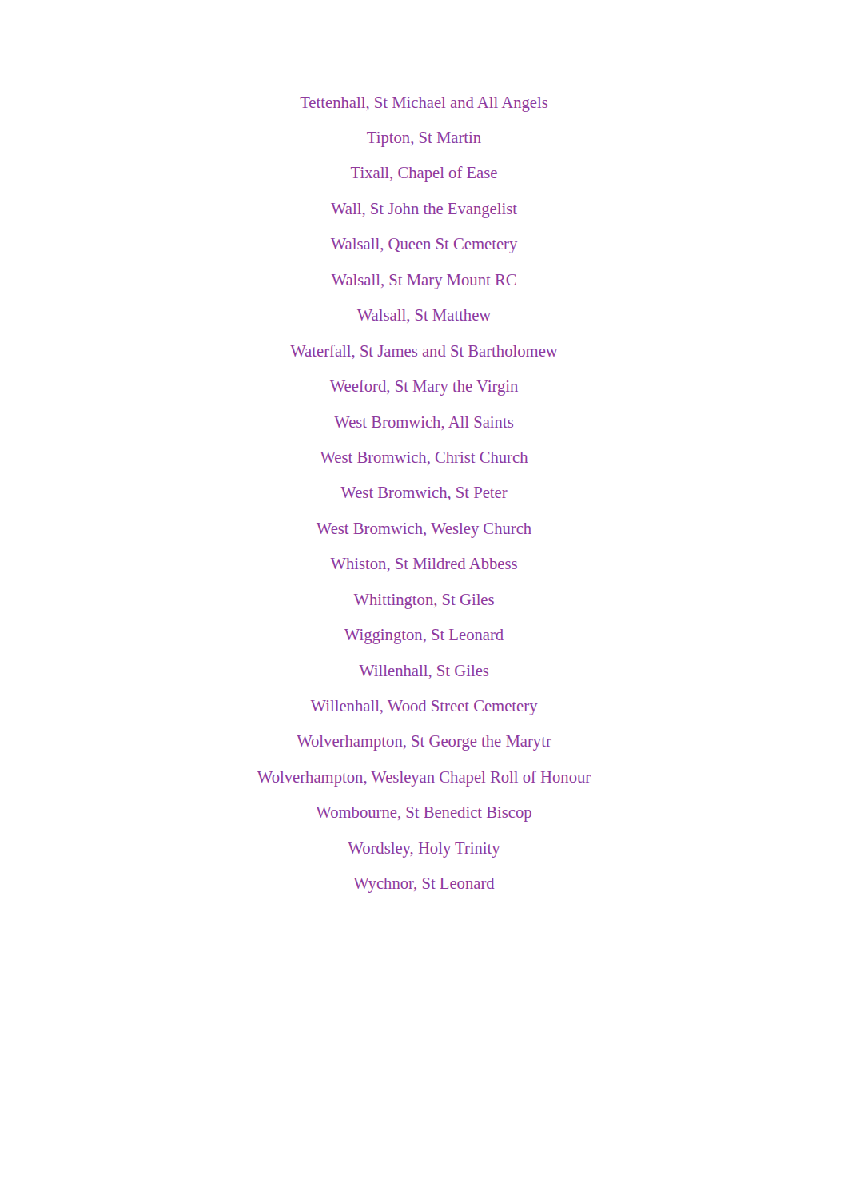Tettenhall, St Michael and All Angels
Tipton, St Martin
Tixall, Chapel of Ease
Wall, St John the Evangelist
Walsall, Queen St Cemetery
Walsall, St Mary Mount RC
Walsall, St Matthew
Waterfall, St James and St Bartholomew
Weeford, St Mary the Virgin
West Bromwich, All Saints
West Bromwich, Christ Church
West Bromwich, St Peter
West Bromwich, Wesley Church
Whiston, St Mildred Abbess
Whittington, St Giles
Wiggington, St Leonard
Willenhall, St Giles
Willenhall, Wood Street Cemetery
Wolverhampton, St George the Marytr
Wolverhampton, Wesleyan Chapel Roll of Honour
Wombourne, St Benedict Biscop
Wordsley, Holy Trinity
Wychnor, St Leonard